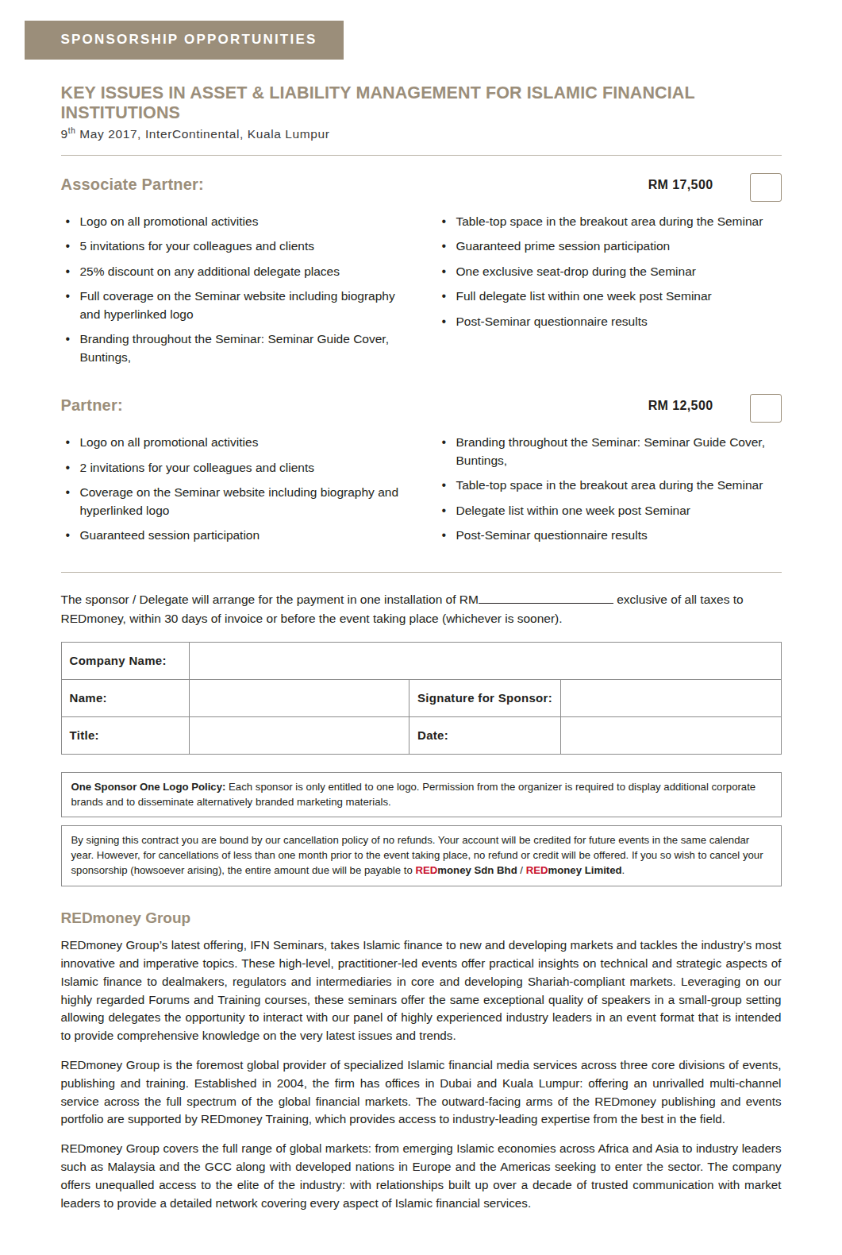Sponsorship Opportunities
Key Issues in Asset & Liability Management for Islamic Financial Institutions
9th May 2017, InterContinental, Kuala Lumpur
Associate Partner:
RM 17,500
Logo on all promotional activities
5 invitations for your colleagues and clients
25% discount on any additional delegate places
Full coverage on the Seminar website including biography and hyperlinked logo
Branding throughout the Seminar: Seminar Guide Cover, Buntings,
Table-top space in the breakout area during the Seminar
Guaranteed prime session participation
One exclusive seat-drop during the Seminar
Full delegate list within one week post Seminar
Post-Seminar questionnaire results
Partner:
RM 12,500
Logo on all promotional activities
2 invitations for your colleagues and clients
Coverage on the Seminar website including biography and hyperlinked logo
Guaranteed session participation
Branding throughout the Seminar: Seminar Guide Cover, Buntings,
Table-top space in the breakout area during the Seminar
Delegate list within one week post Seminar
Post-Seminar questionnaire results
The sponsor / Delegate will arrange for the payment in one installation of RM exclusive of all taxes to REDmoney, within 30 days of invoice or before the event taking place (whichever is sooner).
| Company Name: | |
| Name: | | Signature for Sponsor: | |
| Title: | | Date: | |
One Sponsor One Logo Policy: Each sponsor is only entitled to one logo. Permission from the organizer is required to display additional corporate brands and to disseminate alternatively branded marketing materials.
By signing this contract you are bound by our cancellation policy of no refunds. Your account will be credited for future events in the same calendar year. However, for cancellations of less than one month prior to the event taking place, no refund or credit will be offered. If you so wish to cancel your sponsorship (howsoever arising), the entire amount due will be payable to RED money Sdn Bhd / RED money Limited.
REDmoney Group
REDmoney Group’s latest offering, IFN Seminars, takes Islamic finance to new and developing markets and tackles the industry’s most innovative and imperative topics. These high-level, practitioner-led events offer practical insights on technical and strategic aspects of Islamic finance to dealmakers, regulators and intermediaries in core and developing Shariah-compliant markets. Leveraging on our highly regarded Forums and Training courses, these seminars offer the same exceptional quality of speakers in a small-group setting allowing delegates the opportunity to interact with our panel of highly experienced industry leaders in an event format that is intended to provide comprehensive knowledge on the very latest issues and trends.
REDmoney Group is the foremost global provider of specialized Islamic financial media services across three core divisions of events, publishing and training. Established in 2004, the firm has offices in Dubai and Kuala Lumpur: offering an unrivalled multi-channel service across the full spectrum of the global financial markets. The outward-facing arms of the REDmoney publishing and events portfolio are supported by REDmoney Training, which provides access to industry-leading expertise from the best in the field.
REDmoney Group covers the full range of global markets: from emerging Islamic economies across Africa and Asia to industry leaders such as Malaysia and the GCC along with developed nations in Europe and the Americas seeking to enter the sector. The company offers unequalled access to the elite of the industry: with relationships built up over a decade of trusted communication with market leaders to provide a detailed network covering every aspect of Islamic financial services.